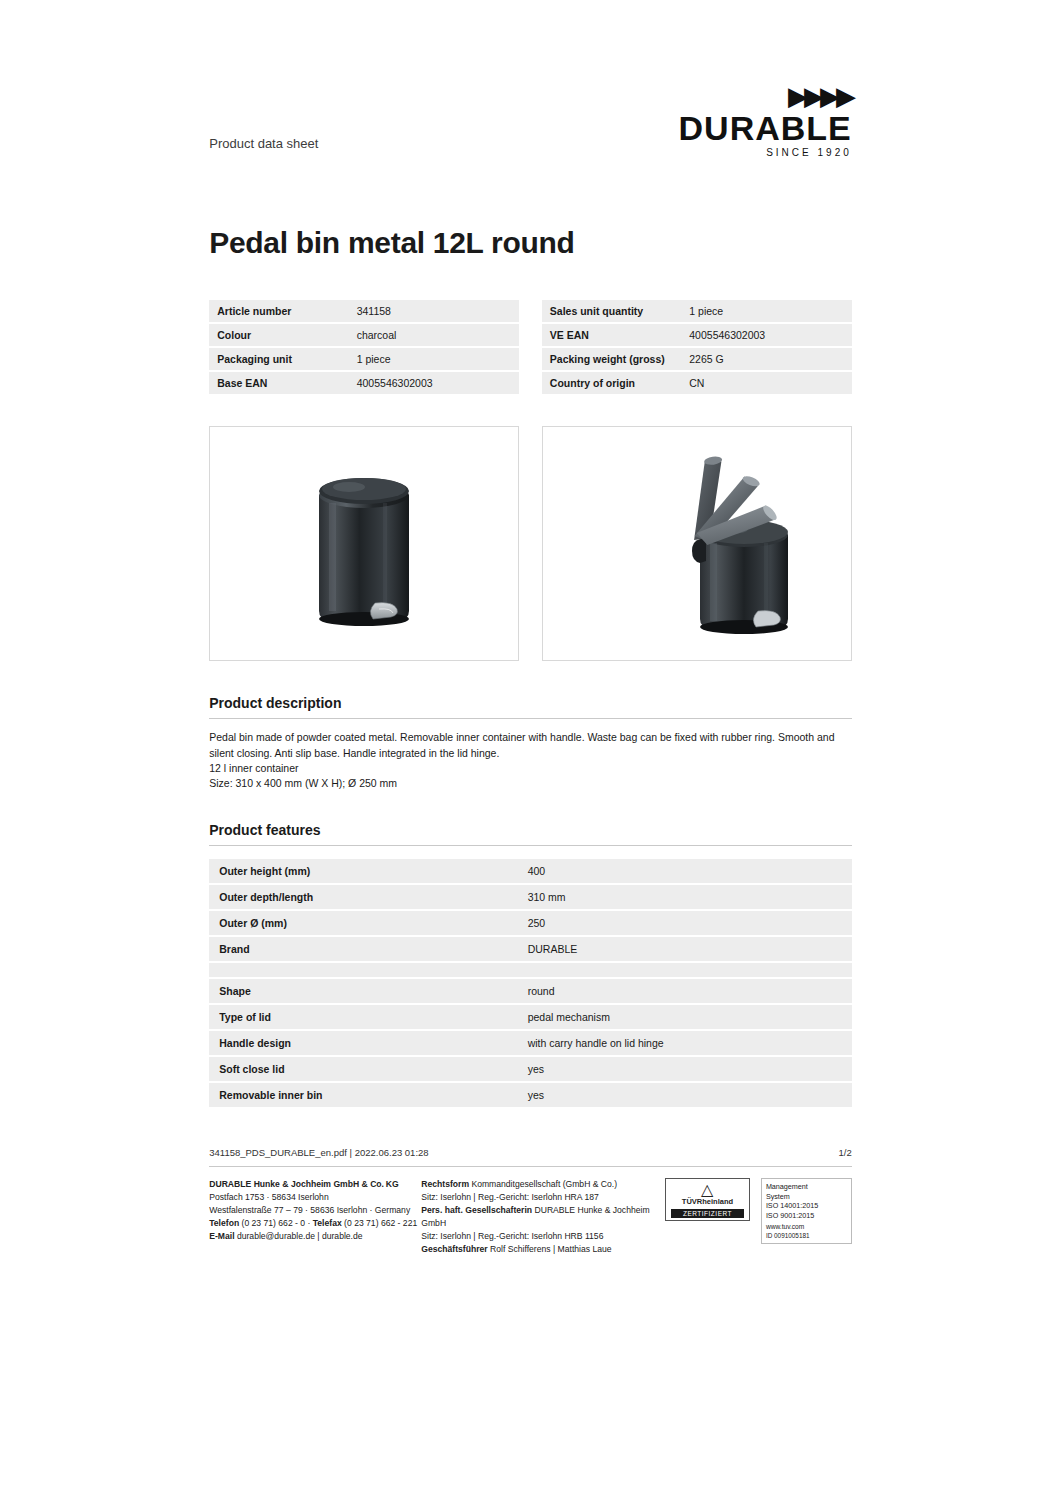Product data sheet
▶▶▶▶
DURABLE
SINCE 1920
Pedal bin metal 12L round
| Article number | 341158 |
| Colour | charcoal |
| Packaging unit | 1 piece |
| Base EAN | 4005546302003 |
| Sales unit quantity | 1 piece |
| VE EAN | 4005546302003 |
| Packing weight (gross) | 2265 G |
| Country of origin | CN |
Product description
Pedal bin made of powder coated metal. Removable inner container with handle. Waste bag can be fixed with rubber ring. Smooth and silent closing. Anti slip base. Handle integrated in the lid hinge.
12 l inner container
Size: 310 x 400 mm (W X H); Ø 250 mm
Product features
| Outer height (mm) | 400 |
| Outer depth/length | 310 mm |
| Outer Ø (mm) | 250 |
| Brand | DURABLE |
| Shape | round |
| Type of lid | pedal mechanism |
| Handle design | with carry handle on lid hinge |
| Soft close lid | yes |
| Removable inner bin | yes |
341158_PDS_DURABLE_en.pdf | 2022.06.23 01:28 1/2
DURABLE Hunke & Jochheim GmbH & Co. KG
Postfach 1753 · 58634 Iserlohn
Westfalenstraße 77 – 79 · 58636 Iserlohn · Germany
Telefon (0 23 71) 662 - 0 · Telefax (0 23 71) 662 - 221
E-Mail durable@durable.de | durable.de
Rechtsform Kommanditgesellschaft (GmbH & Co.)
Sitz: Iserlohn | Reg.-Gericht: Iserlohn HRA 187
Pers. haft. Gesellschafterin DURABLE Hunke & Jochheim GmbH
Sitz: Iserlohn | Reg.-Gericht: Iserlohn HRB 1156
Geschäftsführer Rolf Schifferens | Matthias Laue
△
TÜVRheinland
ZERTIFIZIERT
Management
System
ISO 14001:2015
ISO 9001:2015
www.tuv.com
ID 0091005181